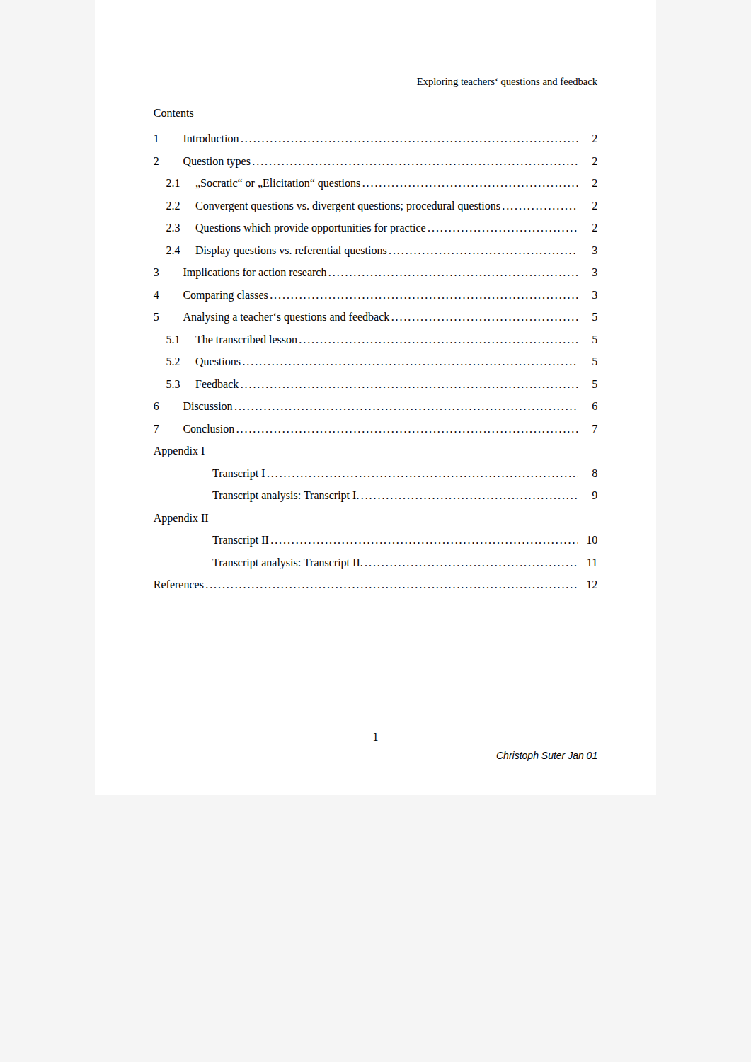Exploring teachers‘ questions and feedback
Contents
1 Introduction .................................................................................................................. 2
2 Question types .............................................................................................................. 2
2.1 „Socratic“ or „Elicitation“ questions ....................................................................... 2
2.2 Convergent questions vs. divergent questions; procedural questions ...................... 2
2.3 Questions which provide opportunities for practice ............................................... 2
2.4 Display questions vs. referential questions ............................................................ 3
3 Implications for action research ................................................................................. 3
4 Comparing classes ....................................................................................................... 3
5 Analysing a teacher‘s questions and feedback ............................................................ 5
5.1 The transcribed lesson .............................................................................................. 5
5.2 Questions .............................................................................................................. 5
5.3 Feedback ............................................................................................................... 5
6 Discussion .................................................................................................................. 6
7 Conclusion .................................................................................................................. 7
Appendix I
Transcript I ........................................................................................................... 8
Transcript analysis: Transcript I. ........................................................................... 9
Appendix II
Transcript II ......................................................................................................... 10
Transcript analysis: Transcript II. ........................................................................ 11
References .................................................................................................................. 12
1
Christoph Suter Jan 01